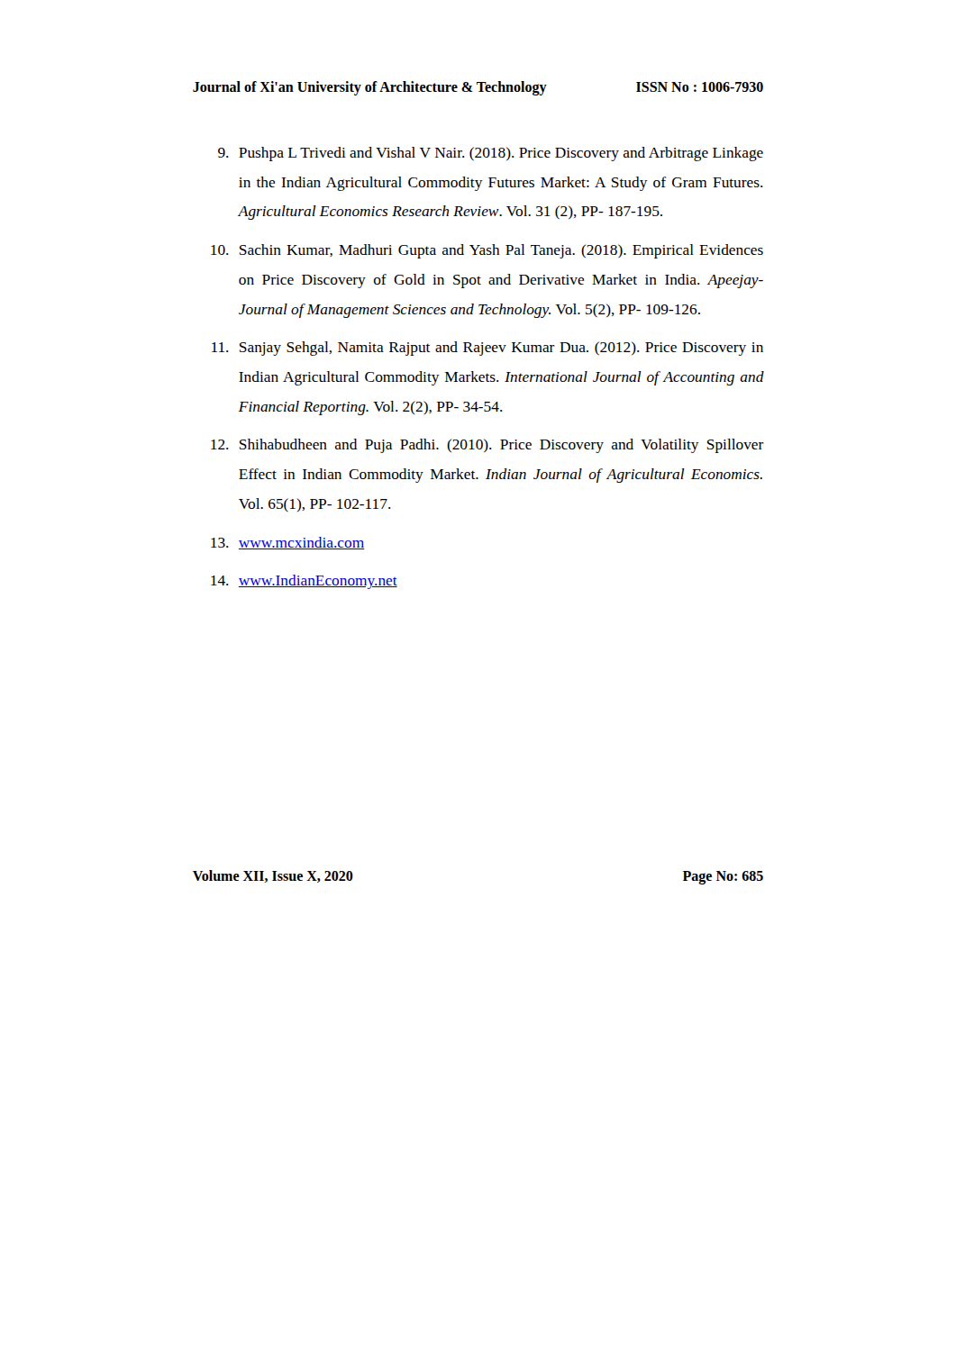Journal of Xi'an University of Architecture & Technology ISSN No : 1006-7930
Pushpa L Trivedi and Vishal V Nair. (2018). Price Discovery and Arbitrage Linkage in the Indian Agricultural Commodity Futures Market: A Study of Gram Futures. Agricultural Economics Research Review. Vol. 31 (2), PP- 187-195.
Sachin Kumar, Madhuri Gupta and Yash Pal Taneja. (2018). Empirical Evidences on Price Discovery of Gold in Spot and Derivative Market in India. Apeejay-Journal of Management Sciences and Technology. Vol. 5(2), PP- 109-126.
Sanjay Sehgal, Namita Rajput and Rajeev Kumar Dua. (2012). Price Discovery in Indian Agricultural Commodity Markets. International Journal of Accounting and Financial Reporting. Vol. 2(2), PP- 34-54.
Shihabudheen and Puja Padhi. (2010). Price Discovery and Volatility Spillover Effect in Indian Commodity Market. Indian Journal of Agricultural Economics. Vol. 65(1), PP- 102-117.
www.mcxindia.com
www.IndianEconomy.net
Volume XII, Issue X, 2020 Page No: 685